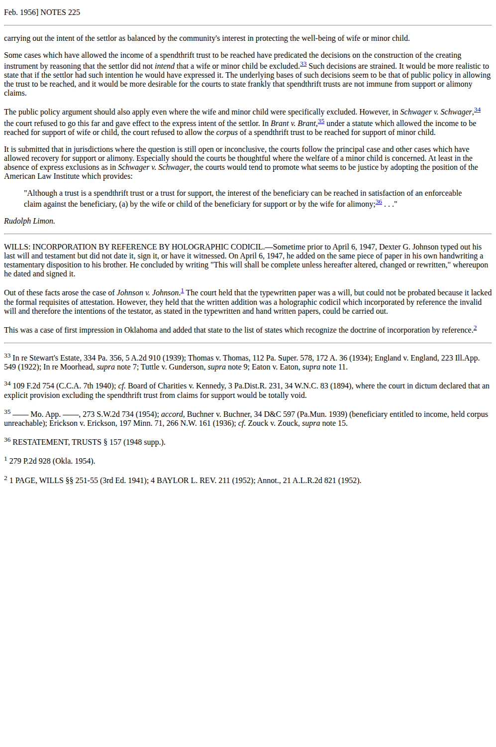Feb. 1956] NOTES 225
carrying out the intent of the settlor as balanced by the community's interest in protecting the well-being of wife or minor child.
Some cases which have allowed the income of a spendthrift trust to be reached have predicated the decisions on the construction of the creating instrument by reasoning that the settlor did not intend that a wife or minor child be excluded.33 Such decisions are strained. It would be more realistic to state that if the settlor had such intention he would have expressed it. The underlying bases of such decisions seem to be that of public policy in allowing the trust to be reached, and it would be more desirable for the courts to state frankly that spendthrift trusts are not immune from support or alimony claims.
The public policy argument should also apply even where the wife and minor child were specifically excluded. However, in Schwager v. Schwager,34 the court refused to go this far and gave effect to the express intent of the settlor. In Brant v. Brant,35 under a statute which allowed the income to be reached for support of wife or child, the court refused to allow the corpus of a spendthrift trust to be reached for support of minor child.
It is submitted that in jurisdictions where the question is still open or inconclusive, the courts follow the principal case and other cases which have allowed recovery for support or alimony. Especially should the courts be thoughtful where the welfare of a minor child is concerned. At least in the absence of express exclusions as in Schwager v. Schwager, the courts would tend to promote what seems to be justice by adopting the position of the American Law Institute which provides:
"Although a trust is a spendthrift trust or a trust for support, the interest of the beneficiary can be reached in satisfaction of an enforceable claim against the beneficiary, (a) by the wife or child of the beneficiary for support or by the wife for alimony;36 . . ."
Rudolph Limon.
WILLS: INCORPORATION BY REFERENCE BY HOLOGRAPHIC CODICIL.—Sometime prior to April 6, 1947, Dexter G. Johnson typed out his last will and testament but did not date it, sign it, or have it witnessed. On April 6, 1947, he added on the same piece of paper in his own handwriting a testamentary disposition to his brother. He concluded by writing "This will shall be complete unless hereafter altered, changed or rewritten," whereupon he dated and signed it.
Out of these facts arose the case of Johnson v. Johnson.1 The court held that the typewritten paper was a will, but could not be probated because it lacked the formal requisites of attestation. However, they held that the written addition was a holographic codicil which incorporated by reference the invalid will and therefore the intentions of the testator, as stated in the typewritten and hand written papers, could be carried out.
This was a case of first impression in Oklahoma and added that state to the list of states which recognize the doctrine of incorporation by reference.2
33 In re Stewart's Estate, 334 Pa. 356, 5 A.2d 910 (1939); Thomas v. Thomas, 112 Pa. Super. 578, 172 A. 36 (1934); England v. England, 223 Ill.App. 549 (1922); In re Moorhead, supra note 7; Tuttle v. Gunderson, supra note 9; Eaton v. Eaton, supra note 11.
34 109 F.2d 754 (C.C.A. 7th 1940); cf. Board of Charities v. Kennedy, 3 Pa.Dist.R. 231, 34 W.N.C. 83 (1894), where the court in dictum declared that an explicit provision excluding the spendthrift trust from claims for support would be totally void.
35 —— Mo. App. ——, 273 S.W.2d 734 (1954); accord, Buchner v. Buchner, 34 D&C 597 (Pa.Mun. 1939) (beneficiary entitled to income, held corpus unreachable); Erickson v. Erickson, 197 Minn. 71, 266 N.W. 161 (1936); cf. Zouck v. Zouck, supra note 15.
36 RESTATEMENT, TRUSTS § 157 (1948 supp.).
1 279 P.2d 928 (Okla. 1954).
2 1 PAGE, WILLS §§ 251-55 (3rd Ed. 1941); 4 BAYLOR L. REV. 211 (1952); Annot., 21 A.L.R.2d 821 (1952).